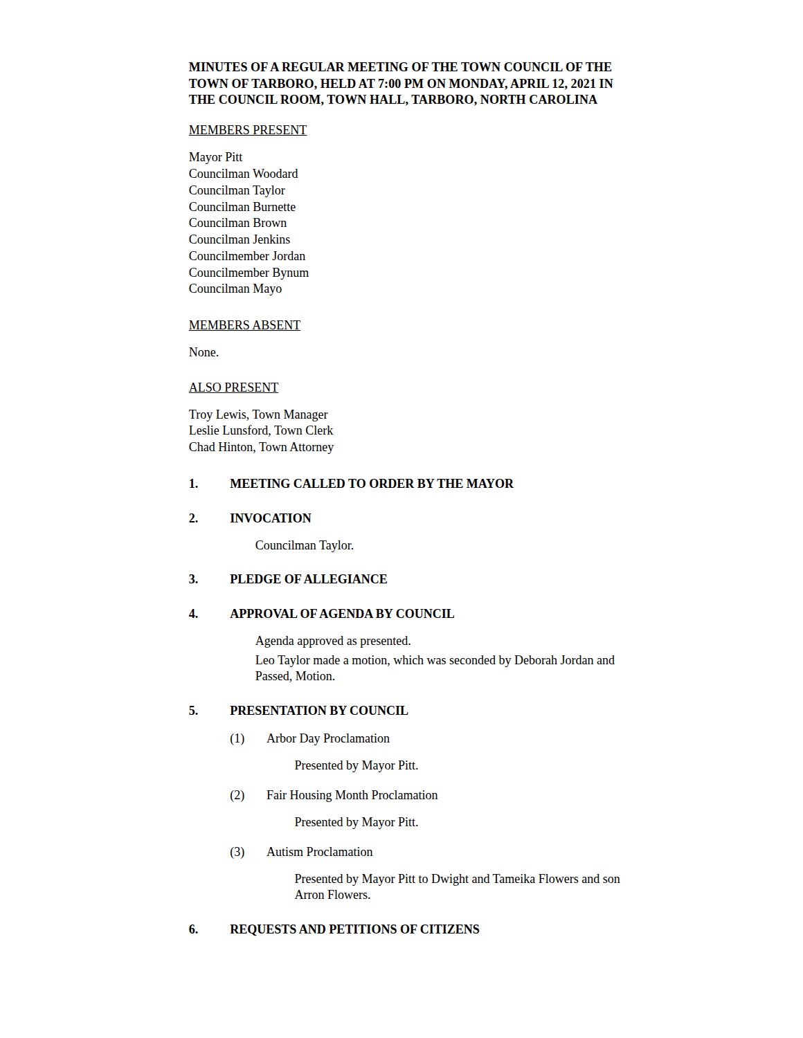Minutes of a Regular Meeting of the Town Council of the Town of Tarboro, Held at 7:00 PM on Monday, April 12, 2021 in the Council Room, Town Hall, Tarboro, North Carolina
MEMBERS PRESENT
Mayor Pitt
Councilman Woodard
Councilman Taylor
Councilman Burnette
Councilman Brown
Councilman Jenkins
Councilmember Jordan
Councilmember Bynum
Councilman Mayo
MEMBERS ABSENT
None.
ALSO PRESENT
Troy Lewis, Town Manager
Leslie Lunsford, Town Clerk
Chad Hinton, Town Attorney
Meeting Called to Order by the Mayor
Invocation
Councilman Taylor.
Pledge of Allegiance
Approval of Agenda by Council
Agenda approved as presented.
Leo Taylor made a motion, which was seconded by Deborah Jordan and Passed, Motion.
Presentation by Council
Arbor Day Proclamation
Presented by Mayor Pitt.
Fair Housing Month Proclamation
Presented by Mayor Pitt.
Autism Proclamation
Presented by Mayor Pitt to Dwight and Tameika Flowers and son Arron Flowers.
Requests and Petitions of Citizens